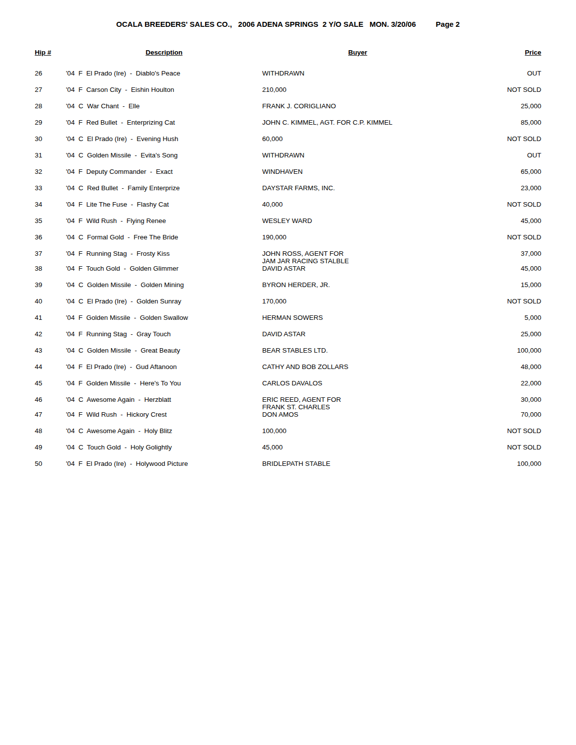OCALA BREEDERS' SALES CO., 2006 ADENA SPRINGS 2 Y/O SALE MON. 3/20/06Page 2
| Hip # | Description | Buyer | Price |
| --- | --- | --- | --- |
| 26 | '04 F El Prado (Ire) - Diablo's Peace | WITHDRAWN | OUT |
| 27 | '04 F Carson City - Eishin Houlton | 210,000 | NOT SOLD |
| 28 | '04 C War Chant - Elle | FRANK J. CORIGLIANO | 25,000 |
| 29 | '04 F Red Bullet - Enterprizing Cat | JOHN C. KIMMEL, AGT. FOR C.P. KIMMEL | 85,000 |
| 30 | '04 C El Prado (Ire) - Evening Hush | 60,000 | NOT SOLD |
| 31 | '04 C Golden Missile - Evita's Song | WITHDRAWN | OUT |
| 32 | '04 F Deputy Commander - Exact | WINDHAVEN | 65,000 |
| 33 | '04 C Red Bullet - Family Enterprize | DAYSTAR FARMS, INC. | 23,000 |
| 34 | '04 F Lite The Fuse - Flashy Cat | 40,000 | NOT SOLD |
| 35 | '04 F Wild Rush - Flying Renee | WESLEY WARD | 45,000 |
| 36 | '04 C Formal Gold - Free The Bride | 190,000 | NOT SOLD |
| 37 | '04 F Running Stag - Frosty Kiss | JOHN ROSS, AGENT FOR JAM JAR RACING STALBLE | 37,000 |
| 38 | '04 F Touch Gold - Golden Glimmer | DAVID ASTAR | 45,000 |
| 39 | '04 C Golden Missile - Golden Mining | BYRON HERDER, JR. | 15,000 |
| 40 | '04 C El Prado (Ire) - Golden Sunray | 170,000 | NOT SOLD |
| 41 | '04 F Golden Missile - Golden Swallow | HERMAN SOWERS | 5,000 |
| 42 | '04 F Running Stag - Gray Touch | DAVID ASTAR | 25,000 |
| 43 | '04 C Golden Missile - Great Beauty | BEAR STABLES LTD. | 100,000 |
| 44 | '04 F El Prado (Ire) - Gud Aftanoon | CATHY AND BOB ZOLLARS | 48,000 |
| 45 | '04 F Golden Missile - Here's To You | CARLOS DAVALOS | 22,000 |
| 46 | '04 C Awesome Again - Herzblatt | ERIC REED, AGENT FOR FRANK ST. CHARLES | 30,000 |
| 47 | '04 F Wild Rush - Hickory Crest | DON AMOS | 70,000 |
| 48 | '04 C Awesome Again - Holy Blitz | 100,000 | NOT SOLD |
| 49 | '04 C Touch Gold - Holy Golightly | 45,000 | NOT SOLD |
| 50 | '04 F El Prado (Ire) - Holywood Picture | BRIDLEPATH STABLE | 100,000 |